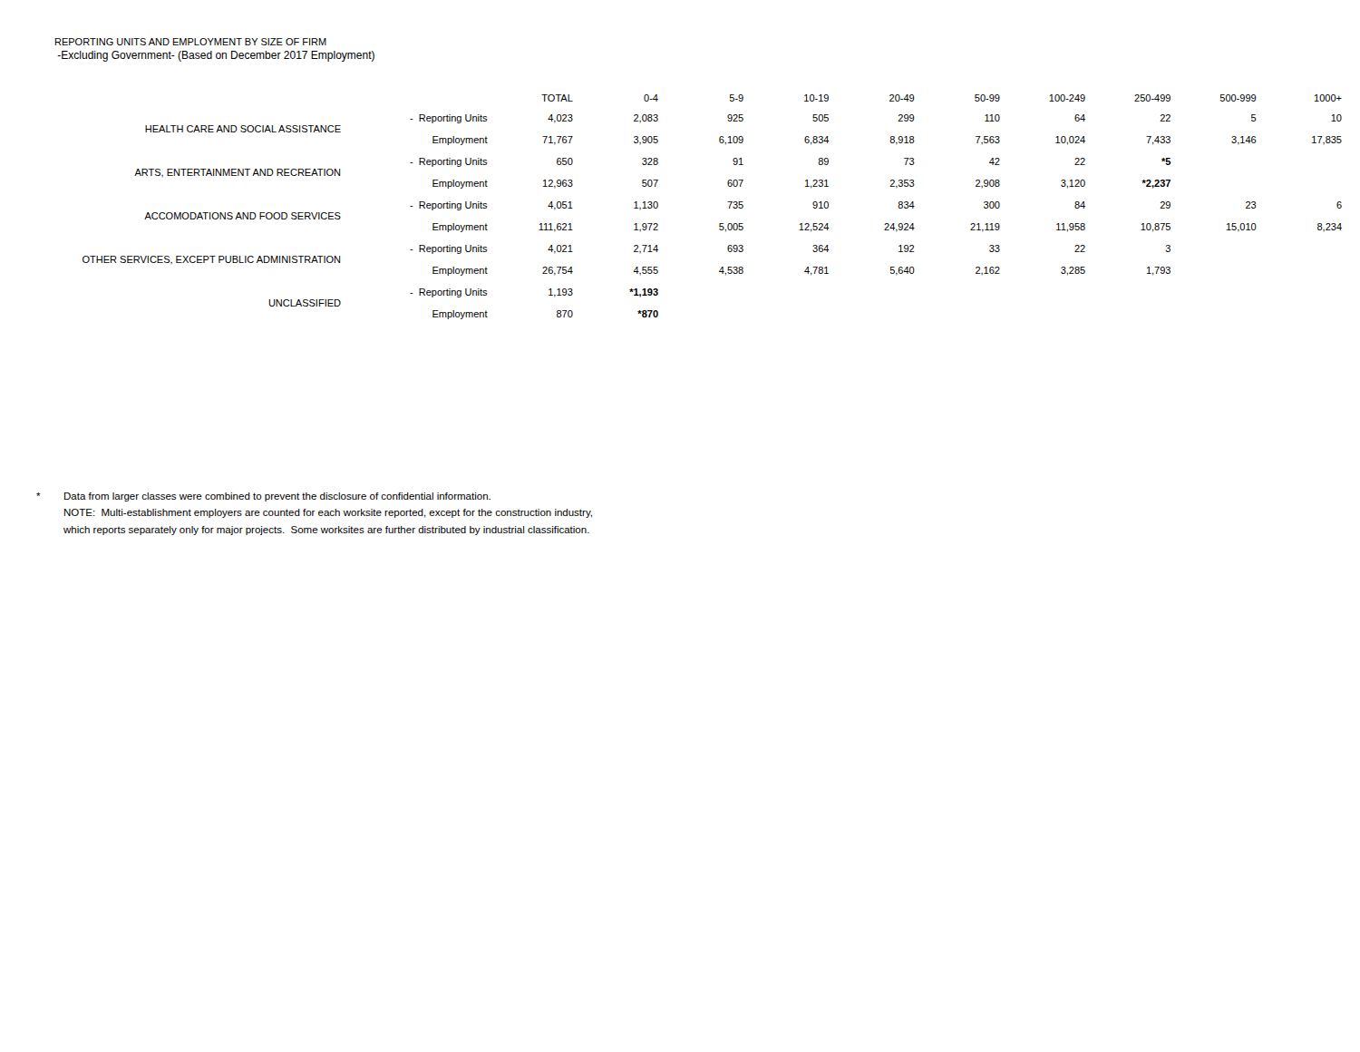REPORTING UNITS AND EMPLOYMENT BY SIZE OF FIRM
-Excluding Government- (Based on December 2017 Employment)
| | TOTAL | 0-4 | 5-9 | 10-19 | 20-49 | 50-99 | 100-249 | 250-499 | 500-999 | 1000+ |
| --- | --- | --- | --- | --- | --- | --- | --- | --- | --- | --- |
| HEALTH CARE AND SOCIAL ASSISTANCE | - Reporting Units | 4,023 | 2,083 | 925 | 505 | 299 | 110 | 64 | 22 | 5 | 10 |
| Employment | 71,767 | 3,905 | 6,109 | 6,834 | 8,918 | 7,563 | 10,024 | 7,433 | 3,146 | 17,835 |
| ARTS, ENTERTAINMENT AND RECREATION | - Reporting Units | 650 | 328 | 91 | 89 | 73 | 42 | 22 | *5 | | |
| Employment | 12,963 | 507 | 607 | 1,231 | 2,353 | 2,908 | 3,120 | *2,237 | | |
| ACCOMODATIONS AND FOOD SERVICES | - Reporting Units | 4,051 | 1,130 | 735 | 910 | 834 | 300 | 84 | 29 | 23 | 6 |
| Employment | 111,621 | 1,972 | 5,005 | 12,524 | 24,924 | 21,119 | 11,958 | 10,875 | 15,010 | 8,234 |
| OTHER SERVICES, EXCEPT PUBLIC ADMINISTRATION | - Reporting Units | 4,021 | 2,714 | 693 | 364 | 192 | 33 | 22 | 3 | | |
| Employment | 26,754 | 4,555 | 4,538 | 4,781 | 5,640 | 2,162 | 3,285 | 1,793 | | |
| UNCLASSIFIED | - Reporting Units | 1,193 | *1,193 | | | | | | | | |
| Employment | 870 | *870 | | | | | | | | |
*Data from larger classes were combined to prevent the disclosure of confidential information.
NOTE: Multi-establishment employers are counted for each worksite reported, except for the construction industry,
which reports separately only for major projects. Some worksites are further distributed by industrial classification.